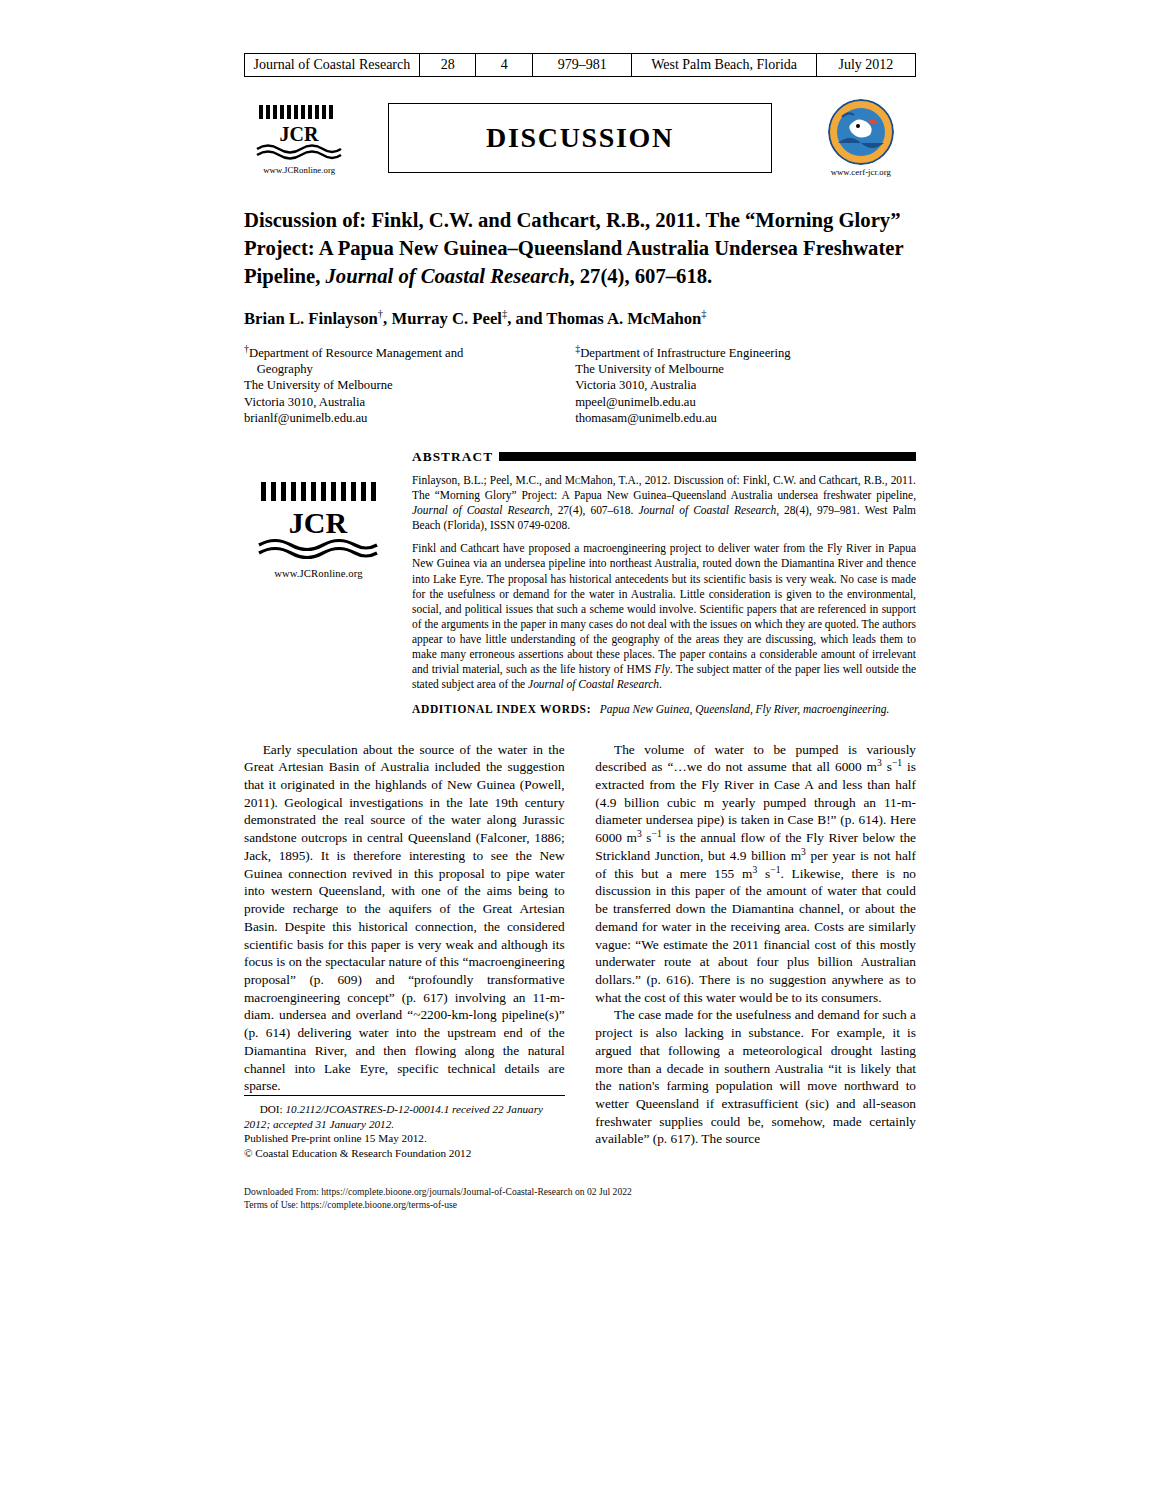| Journal of Coastal Research | 28 | 4 | 979–981 | West Palm Beach, Florida | July 2012 |
JCR
www.JCRonline.org
DISCUSSION
www.cerf-jcr.org
Discussion of: Finkl, C.W. and Cathcart, R.B., 2011. The “Morning Glory” Project: A Papua New Guinea–Queensland Australia Undersea Freshwater Pipeline, Journal of Coastal Research, 27(4), 607–618.
Brian L. Finlayson†, Murray C. Peel‡, and Thomas A. McMahon‡
†Department of Resource Management and
Geography
The University of Melbourne
Victoria 3010, Australia
brianlf@unimelb.edu.au
‡Department of Infrastructure Engineering
The University of Melbourne
Victoria 3010, Australia
mpeel@unimelb.edu.au
thomasam@unimelb.edu.au
JCR
www.JCRonline.org
ABSTRACT
Finlayson, B.L.; Peel, M.C., and Mc Mahon, T.A., 2012. Discussion of: Finkl, C.W. and Cathcart, R.B., 2011. The “Morning Glory” Project: A Papua New Guinea–Queensland Australia undersea freshwater pipeline, Journal of Coastal Research, 27(4), 607–618. Journal of Coastal Research, 28(4), 979–981. West Palm Beach (Florida), ISSN 0749-0208.
Finkl and Cathcart have proposed a macroengineering project to deliver water from the Fly River in Papua New Guinea via an undersea pipeline into northeast Australia, routed down the Diamantina River and thence into Lake Eyre. The proposal has historical antecedents but its scientific basis is very weak. No case is made for the usefulness or demand for the water in Australia. Little consideration is given to the environmental, social, and political issues that such a scheme would involve. Scientific papers that are referenced in support of the arguments in the paper in many cases do not deal with the issues on which they are quoted. The authors appear to have little understanding of the geography of the areas they are discussing, which leads them to make many erroneous assertions about these places. The paper contains a considerable amount of irrelevant and trivial material, such as the life history of HMS Fly. The subject matter of the paper lies well outside the stated subject area of the Journal of Coastal Research.
ADDITIONAL INDEX WORDS: Papua New Guinea, Queensland, Fly River, macroengineering.
Early speculation about the source of the water in the Great Artesian Basin of Australia included the suggestion that it originated in the highlands of New Guinea (Powell, 2011). Geological investigations in the late 19th century demonstrated the real source of the water along Jurassic sandstone outcrops in central Queensland (Falconer, 1886; Jack, 1895). It is therefore interesting to see the New Guinea connection revived in this proposal to pipe water into western Queensland, with one of the aims being to provide recharge to the aquifers of the Great Artesian Basin. Despite this historical connection, the considered scientific basis for this paper is very weak and although its focus is on the spectacular nature of this “macroengineering proposal” (p. 609) and “profoundly transformative macroengineering concept” (p. 617) involving an 11-m-diam. undersea and overland “~2200-km-long pipeline(s)” (p. 614) delivering water into the upstream end of the Diamantina River, and then flowing along the natural channel into Lake Eyre, specific technical details are sparse.
DOI: 10.2112/JCOASTRES-D-12-00014.1 received 22 January 2012; accepted 31 January 2012.
Published Pre-print online 15 May 2012.
© Coastal Education & Research Foundation 2012
The volume of water to be pumped is variously described as “…we do not assume that all 6000 m3 s−1 is extracted from the Fly River in Case A and less than half (4.9 billion cubic m yearly pumped through an 11-m-diameter undersea pipe) is taken in Case B!” (p. 614). Here 6000 m3 s−1 is the annual flow of the Fly River below the Strickland Junction, but 4.9 billion m3 per year is not half of this but a mere 155 m3 s−1. Likewise, there is no discussion in this paper of the amount of water that could be transferred down the Diamantina channel, or about the demand for water in the receiving area. Costs are similarly vague: “We estimate the 2011 financial cost of this mostly underwater route at about four plus billion Australian dollars.” (p. 616). There is no suggestion anywhere as to what the cost of this water would be to its consumers.
The case made for the usefulness and demand for such a project is also lacking in substance. For example, it is argued that following a meteorological drought lasting more than a decade in southern Australia “it is likely that the nation's farming population will move northward to wetter Queensland if extrasufficient (sic) and all-season freshwater supplies could be, somehow, made certainly available” (p. 617). The source
Downloaded From: https://complete.bioone.org/journals/Journal-of-Coastal-Research on 02 Jul 2022
Terms of Use: https://complete.bioone.org/terms-of-use